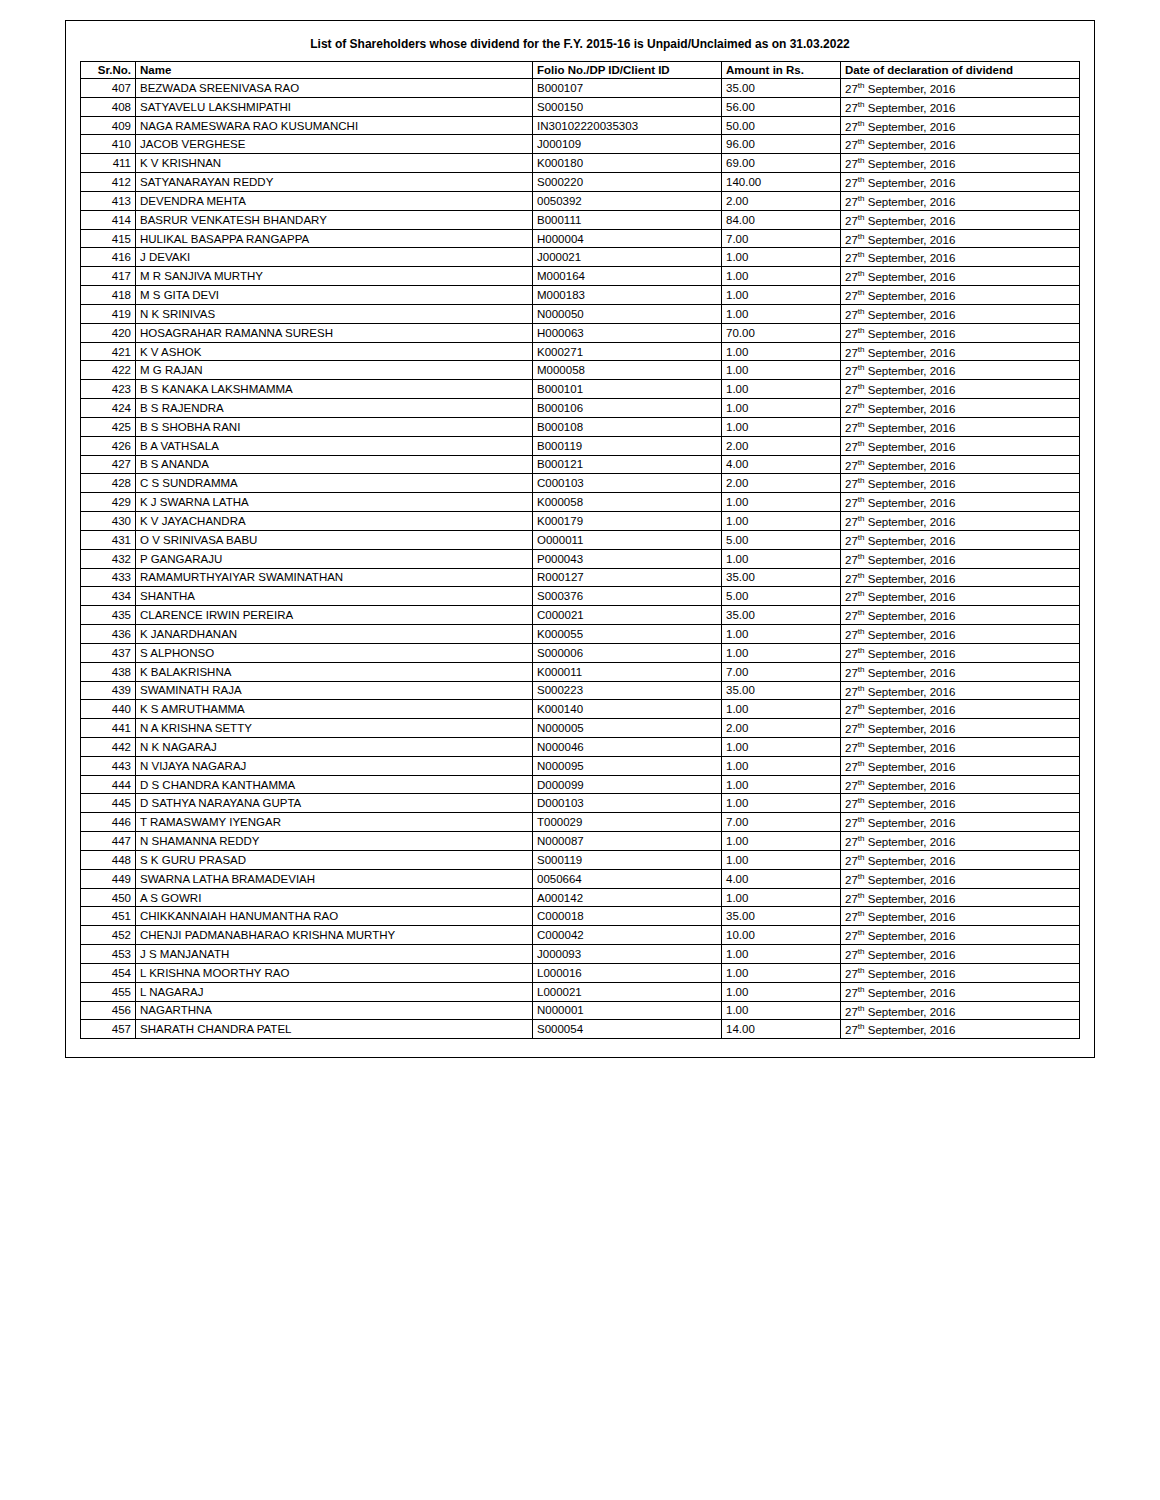List of Shareholders whose dividend for the F.Y. 2015-16 is Unpaid/Unclaimed as on 31.03.2022
| Sr.No. | Name | Folio No./DP ID/Client ID | Amount in Rs. | Date of declaration of dividend |
| --- | --- | --- | --- | --- |
| 407 | BEZWADA SREENIVASA RAO | B000107 | 35.00 | 27 th September, 2016 |
| 408 | SATYAVELU LAKSHMIPATHI | S000150 | 56.00 | 27 th September, 2016 |
| 409 | NAGA RAMESWARA RAO KUSUMANCHI | IN30102220035303 | 50.00 | 27 th September, 2016 |
| 410 | JACOB VERGHESE | J000109 | 96.00 | 27 th September, 2016 |
| 411 | K V KRISHNAN | K000180 | 69.00 | 27 th September, 2016 |
| 412 | SATYANARAYAN REDDY | S000220 | 140.00 | 27 th September, 2016 |
| 413 | DEVENDRA MEHTA | 0050392 | 2.00 | 27 th September, 2016 |
| 414 | BASRUR VENKATESH BHANDARY | B000111 | 84.00 | 27 th September, 2016 |
| 415 | HULIKAL BASAPPA RANGAPPA | H000004 | 7.00 | 27 th September, 2016 |
| 416 | J DEVAKI | J000021 | 1.00 | 27 th September, 2016 |
| 417 | M R SANJIVA MURTHY | M000164 | 1.00 | 27 th September, 2016 |
| 418 | M S GITA DEVI | M000183 | 1.00 | 27 th September, 2016 |
| 419 | N K SRINIVAS | N000050 | 1.00 | 27 th September, 2016 |
| 420 | HOSAGRAHAR RAMANNA SURESH | H000063 | 70.00 | 27 th September, 2016 |
| 421 | K V ASHOK | K000271 | 1.00 | 27 th September, 2016 |
| 422 | M G RAJAN | M000058 | 1.00 | 27 th September, 2016 |
| 423 | B S KANAKA LAKSHMAMMA | B000101 | 1.00 | 27 th September, 2016 |
| 424 | B S RAJENDRA | B000106 | 1.00 | 27 th September, 2016 |
| 425 | B S SHOBHA RANI | B000108 | 1.00 | 27 th September, 2016 |
| 426 | B A VATHSALA | B000119 | 2.00 | 27 th September, 2016 |
| 427 | B S ANANDA | B000121 | 4.00 | 27 th September, 2016 |
| 428 | C S SUNDRAMMA | C000103 | 2.00 | 27 th September, 2016 |
| 429 | K J SWARNA LATHA | K000058 | 1.00 | 27 th September, 2016 |
| 430 | K V JAYACHANDRA | K000179 | 1.00 | 27 th September, 2016 |
| 431 | O V SRINIVASA BABU | O000011 | 5.00 | 27 th September, 2016 |
| 432 | P GANGARAJU | P000043 | 1.00 | 27 th September, 2016 |
| 433 | RAMAMURTHYAIYAR SWAMINATHAN | R000127 | 35.00 | 27 th September, 2016 |
| 434 | SHANTHA | S000376 | 5.00 | 27 th September, 2016 |
| 435 | CLARENCE IRWIN PEREIRA | C000021 | 35.00 | 27 th September, 2016 |
| 436 | K JANARDHANAN | K000055 | 1.00 | 27 th September, 2016 |
| 437 | S ALPHONSO | S000006 | 1.00 | 27 th September, 2016 |
| 438 | K BALAKRISHNA | K000011 | 7.00 | 27 th September, 2016 |
| 439 | SWAMINATH RAJA | S000223 | 35.00 | 27 th September, 2016 |
| 440 | K S AMRUTHAMMA | K000140 | 1.00 | 27 th September, 2016 |
| 441 | N A KRISHNA SETTY | N000005 | 2.00 | 27 th September, 2016 |
| 442 | N K NAGARAJ | N000046 | 1.00 | 27 th September, 2016 |
| 443 | N VIJAYA NAGARAJ | N000095 | 1.00 | 27 th September, 2016 |
| 444 | D S CHANDRA KANTHAMMA | D000099 | 1.00 | 27 th September, 2016 |
| 445 | D SATHYA NARAYANA GUPTA | D000103 | 1.00 | 27 th September, 2016 |
| 446 | T RAMASWAMY IYENGAR | T000029 | 7.00 | 27 th September, 2016 |
| 447 | N SHAMANNA REDDY | N000087 | 1.00 | 27 th September, 2016 |
| 448 | S K GURU PRASAD | S000119 | 1.00 | 27 th September, 2016 |
| 449 | SWARNA LATHA BRAMADEVIAH | 0050664 | 4.00 | 27 th September, 2016 |
| 450 | A S GOWRI | A000142 | 1.00 | 27 th September, 2016 |
| 451 | CHIKKANNAIAH HANUMANTHA RAO | C000018 | 35.00 | 27 th September, 2016 |
| 452 | CHENJI PADMANABHARAO KRISHNA MURTHY | C000042 | 10.00 | 27 th September, 2016 |
| 453 | J S MANJANATH | J000093 | 1.00 | 27 th September, 2016 |
| 454 | L KRISHNA MOORTHY RAO | L000016 | 1.00 | 27 th September, 2016 |
| 455 | L NAGARAJ | L000021 | 1.00 | 27 th September, 2016 |
| 456 | NAGARTHNA | N000001 | 1.00 | 27 th September, 2016 |
| 457 | SHARATH CHANDRA PATEL | S000054 | 14.00 | 27 th September, 2016 |